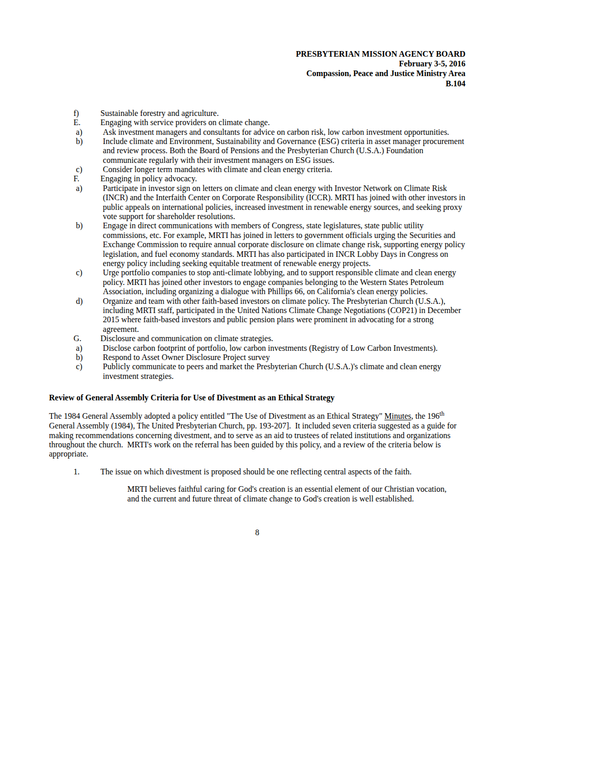PRESBYTERIAN MISSION AGENCY BOARD
February 3-5, 2016
Compassion, Peace and Justice Ministry Area
B.104
f) Sustainable forestry and agriculture.
E. Engaging with service providers on climate change.
a) Ask investment managers and consultants for advice on carbon risk, low carbon investment opportunities.
b) Include climate and Environment, Sustainability and Governance (ESG) criteria in asset manager procurement and review process. Both the Board of Pensions and the Presbyterian Church (U.S.A.) Foundation communicate regularly with their investment managers on ESG issues.
c) Consider longer term mandates with climate and clean energy criteria.
F. Engaging in policy advocacy.
a) Participate in investor sign on letters on climate and clean energy with Investor Network on Climate Risk (INCR) and the Interfaith Center on Corporate Responsibility (ICCR). MRTI has joined with other investors in public appeals on international policies, increased investment in renewable energy sources, and seeking proxy vote support for shareholder resolutions.
b) Engage in direct communications with members of Congress, state legislatures, state public utility commissions, etc. For example, MRTI has joined in letters to government officials urging the Securities and Exchange Commission to require annual corporate disclosure on climate change risk, supporting energy policy legislation, and fuel economy standards. MRTI has also participated in INCR Lobby Days in Congress on energy policy including seeking equitable treatment of renewable energy projects.
c) Urge portfolio companies to stop anti-climate lobbying, and to support responsible climate and clean energy policy. MRTI has joined other investors to engage companies belonging to the Western States Petroleum Association, including organizing a dialogue with Phillips 66, on California's clean energy policies.
d) Organize and team with other faith-based investors on climate policy. The Presbyterian Church (U.S.A.), including MRTI staff, participated in the United Nations Climate Change Negotiations (COP21) in December 2015 where faith-based investors and public pension plans were prominent in advocating for a strong agreement.
G. Disclosure and communication on climate strategies.
a) Disclose carbon footprint of portfolio, low carbon investments (Registry of Low Carbon Investments).
b) Respond to Asset Owner Disclosure Project survey
c) Publicly communicate to peers and market the Presbyterian Church (U.S.A.)'s climate and clean energy investment strategies.
Review of General Assembly Criteria for Use of Divestment as an Ethical Strategy
The 1984 General Assembly adopted a policy entitled "The Use of Divestment as an Ethical Strategy" Minutes, the 196th General Assembly (1984), The United Presbyterian Church, pp. 193-207]. It included seven criteria suggested as a guide for making recommendations concerning divestment, and to serve as an aid to trustees of related institutions and organizations throughout the church. MRTI's work on the referral has been guided by this policy, and a review of the criteria below is appropriate.
1. The issue on which divestment is proposed should be one reflecting central aspects of the faith.
MRTI believes faithful caring for God's creation is an essential element of our Christian vocation, and the current and future threat of climate change to God's creation is well established.
8